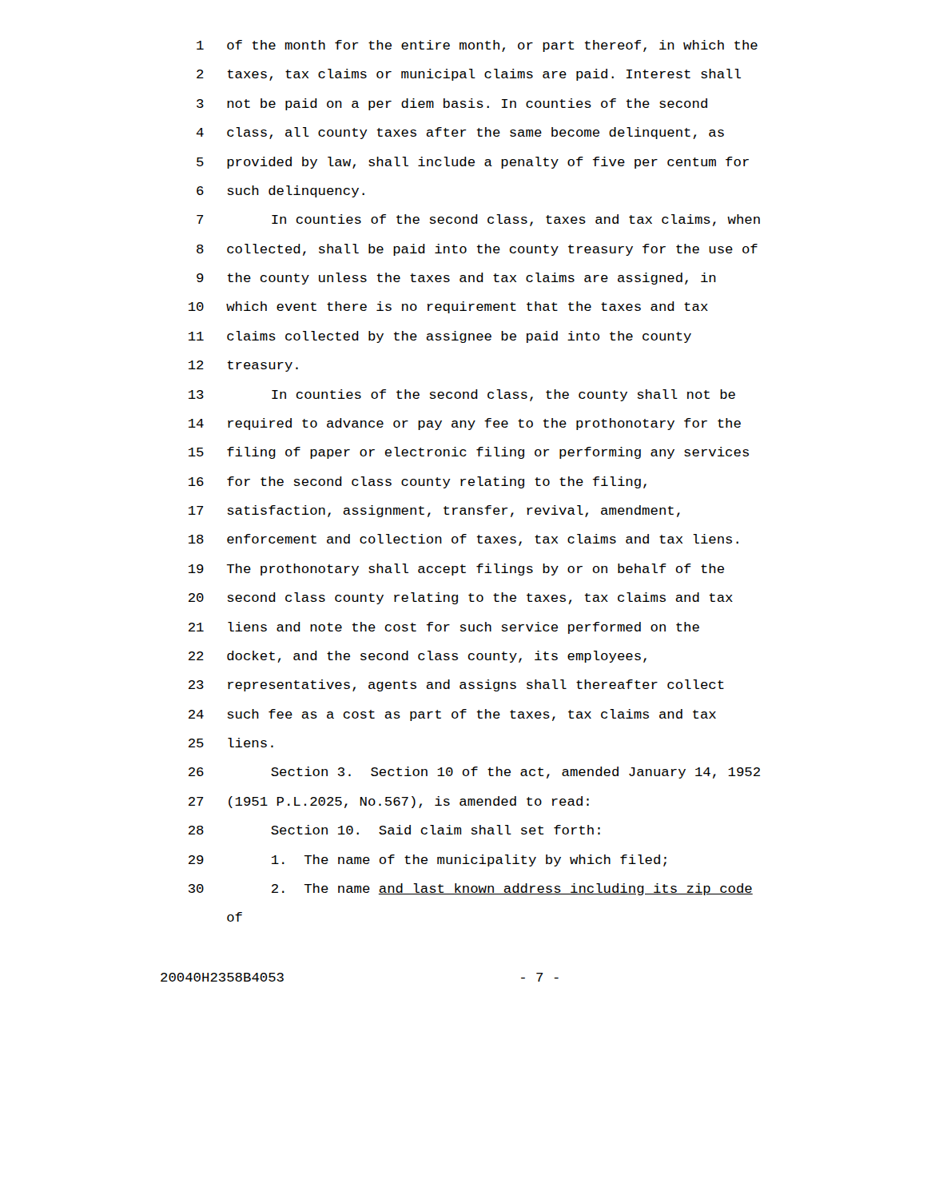1 of the month for the entire month, or part thereof, in which the
2 taxes, tax claims or municipal claims are paid. Interest shall
3 not be paid on a per diem basis. In counties of the second
4 class, all county taxes after the same become delinquent, as
5 provided by law, shall include a penalty of five per centum for
6 such delinquency.
7 In counties of the second class, taxes and tax claims, when
8 collected, shall be paid into the county treasury for the use of
9 the county unless the taxes and tax claims are assigned, in
10 which event there is no requirement that the taxes and tax
11 claims collected by the assignee be paid into the county
12 treasury.
13 In counties of the second class, the county shall not be
14 required to advance or pay any fee to the prothonotary for the
15 filing of paper or electronic filing or performing any services
16 for the second class county relating to the filing,
17 satisfaction, assignment, transfer, revival, amendment,
18 enforcement and collection of taxes, tax claims and tax liens.
19 The prothonotary shall accept filings by or on behalf of the
20 second class county relating to the taxes, tax claims and tax
21 liens and note the cost for such service performed on the
22 docket, and the second class county, its employees,
23 representatives, agents and assigns shall thereafter collect
24 such fee as a cost as part of the taxes, tax claims and tax
25 liens.
26 Section 3. Section 10 of the act, amended January 14, 1952
27(1951 P.L.2025, No.567), is amended to read:
28 Section 10. Said claim shall set forth:
29 1. The name of the municipality by which filed;
30 2. The name and last known address including its zip code of
20040H2358B4053 - 7 -